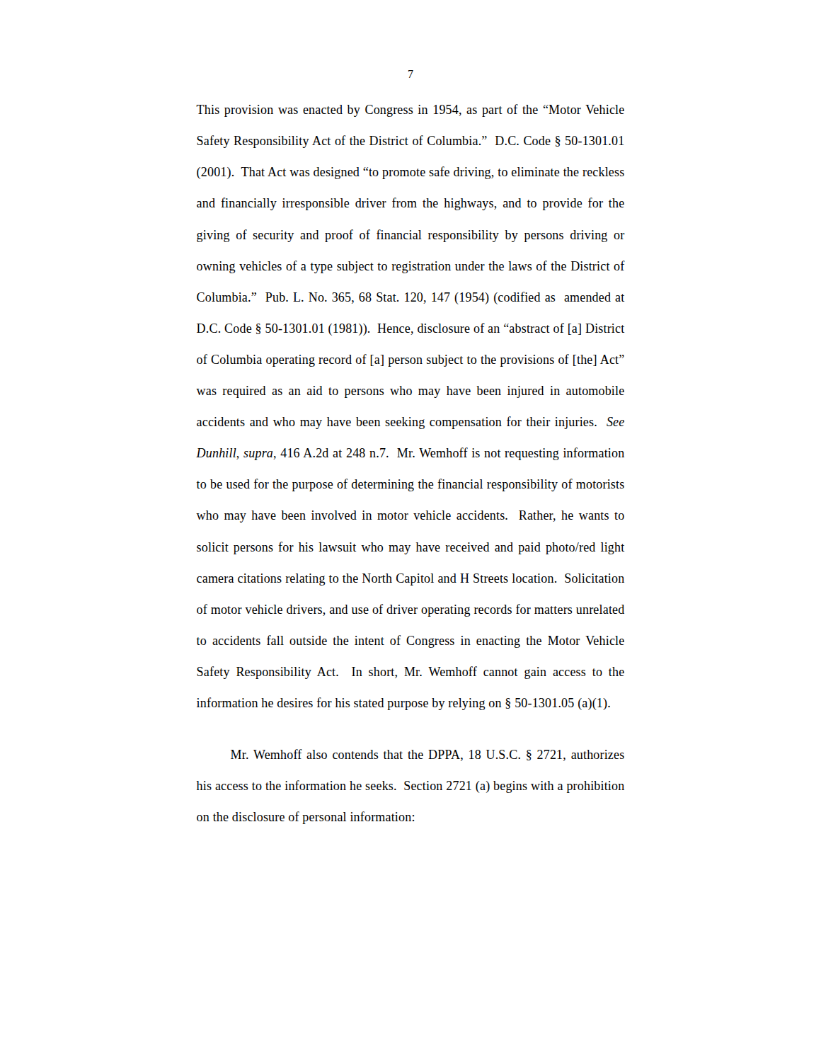7
This provision was enacted by Congress in 1954, as part of the “Motor Vehicle Safety Responsibility Act of the District of Columbia.” D.C. Code § 50-1301.01 (2001). That Act was designed “to promote safe driving, to eliminate the reckless and financially irresponsible driver from the highways, and to provide for the giving of security and proof of financial responsibility by persons driving or owning vehicles of a type subject to registration under the laws of the District of Columbia.” Pub. L. No. 365, 68 Stat. 120, 147 (1954) (codified as amended at D.C. Code § 50-1301.01 (1981)). Hence, disclosure of an “abstract of [a] District of Columbia operating record of [a] person subject to the provisions of [the] Act” was required as an aid to persons who may have been injured in automobile accidents and who may have been seeking compensation for their injuries. See Dunhill, supra, 416 A.2d at 248 n.7. Mr. Wemhoff is not requesting information to be used for the purpose of determining the financial responsibility of motorists who may have been involved in motor vehicle accidents. Rather, he wants to solicit persons for his lawsuit who may have received and paid photo/red light camera citations relating to the North Capitol and H Streets location. Solicitation of motor vehicle drivers, and use of driver operating records for matters unrelated to accidents fall outside the intent of Congress in enacting the Motor Vehicle Safety Responsibility Act. In short, Mr. Wemhoff cannot gain access to the information he desires for his stated purpose by relying on § 50-1301.05 (a)(1).
Mr. Wemhoff also contends that the DPPA, 18 U.S.C. § 2721, authorizes his access to the information he seeks. Section 2721 (a) begins with a prohibition on the disclosure of personal information: